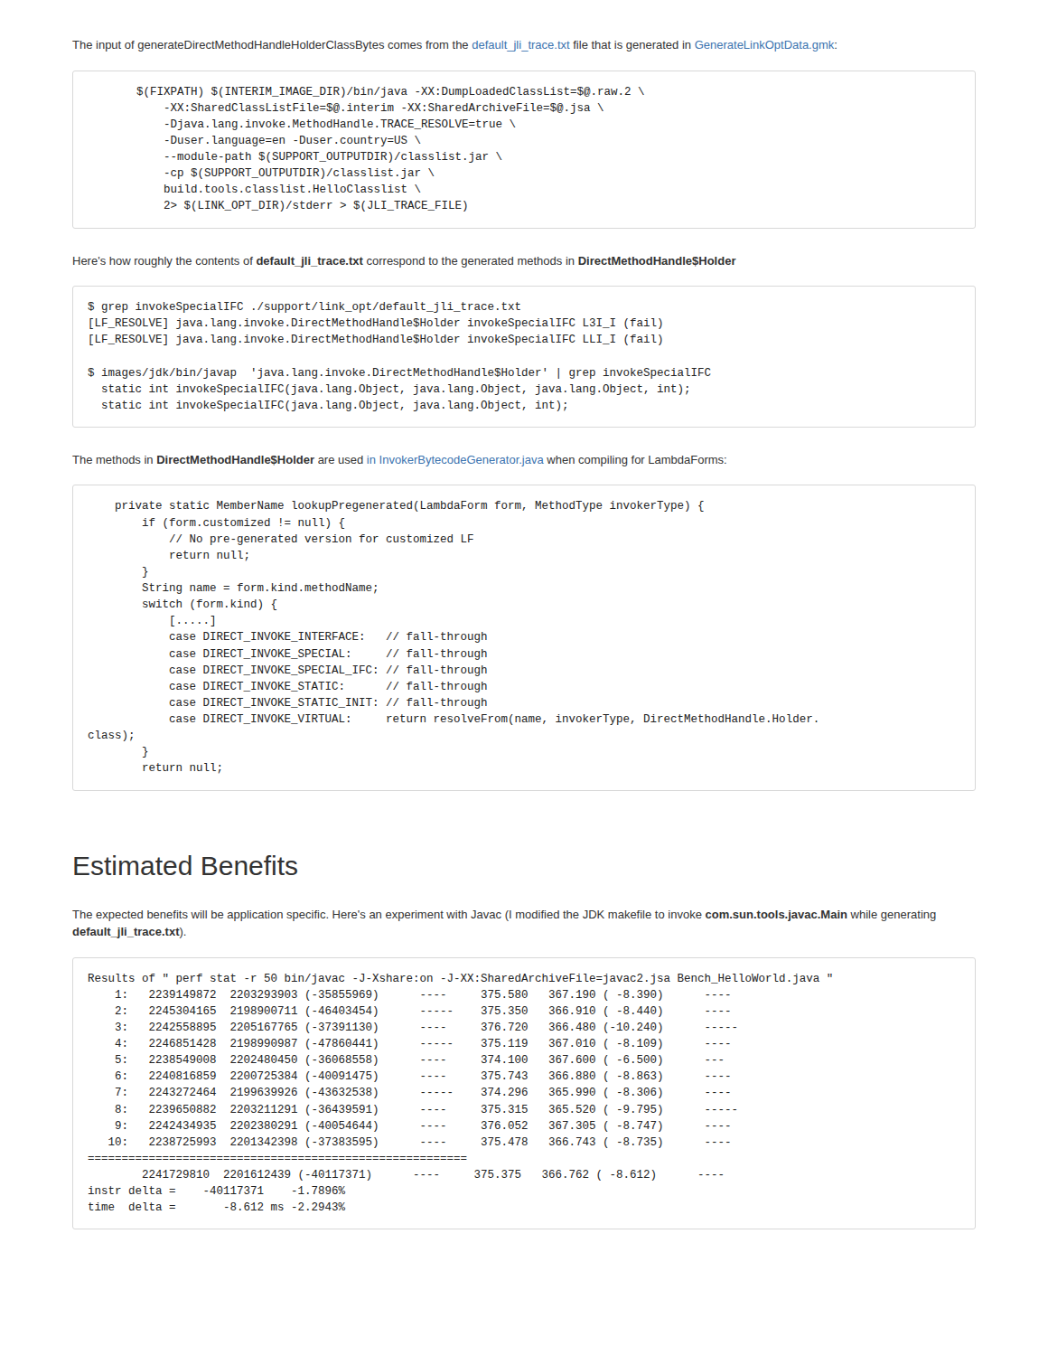The input of generateDirectMethodHandleHolderClassBytes comes from the default_jli_trace.txt file that is generated in GenerateLinkOptData.gmk:
$(FIXPATH) $(INTERIM_IMAGE_DIR)/bin/java -XX:DumpLoadedClassList=$@.raw.2 \
    -XX:SharedClassListFile=$@.interim -XX:SharedArchiveFile=$@.jsa \
    -Djava.lang.invoke.MethodHandle.TRACE_RESOLVE=true \
    -Duser.language=en -Duser.country=US \
    --module-path $(SUPPORT_OUTPUTDIR)/classlist.jar \
    -cp $(SUPPORT_OUTPUTDIR)/classlist.jar \
    build.tools.classlist.HelloClasslist \
    2> $(LINK_OPT_DIR)/stderr > $(JLI_TRACE_FILE)
Here's how roughly the contents of default_jli_trace.txt correspond to the generated methods in DirectMethodHandle$Holder
$ grep invokeSpecialIFC ./support/link_opt/default_jli_trace.txt
[LF_RESOLVE] java.lang.invoke.DirectMethodHandle$Holder invokeSpecialIFC L3I_I (fail)
[LF_RESOLVE] java.lang.invoke.DirectMethodHandle$Holder invokeSpecialIFC LLI_I (fail)

$ images/jdk/bin/javap  'java.lang.invoke.DirectMethodHandle$Holder' | grep invokeSpecialIFC
  static int invokeSpecialIFC(java.lang.Object, java.lang.Object, java.lang.Object, int);
  static int invokeSpecialIFC(java.lang.Object, java.lang.Object, int);
The methods in DirectMethodHandle$Holder are used in InvokerBytecodeGenerator.java when compiling for LambdaForms:
    private static MemberName lookupPregenerated(LambdaForm form, MethodType invokerType) {
        if (form.customized != null) {
            // No pre-generated version for customized LF
            return null;
        }
        String name = form.kind.methodName;
        switch (form.kind) {
            [.....]
            case DIRECT_INVOKE_INTERFACE:   // fall-through
            case DIRECT_INVOKE_SPECIAL:     // fall-through
            case DIRECT_INVOKE_SPECIAL_IFC: // fall-through
            case DIRECT_INVOKE_STATIC:      // fall-through
            case DIRECT_INVOKE_STATIC_INIT: // fall-through
            case DIRECT_INVOKE_VIRTUAL:     return resolveFrom(name, invokerType, DirectMethodHandle.Holder.
class);
        }
        return null;
Estimated Benefits
The expected benefits will be application specific. Here's an experiment with Javac (I modified the JDK makefile to invoke com.sun.tools.javac.Main while generating default_jli_trace.txt).
Results of " perf stat -r 50 bin/javac -J-Xshare:on -J-XX:SharedArchiveFile=javac2.jsa Bench_HelloWorld.java "
    1:   2239149872  2203293903 (-35855969)      ----     375.580   367.190 ( -8.390)      ----
    2:   2245304165  2198900711 (-46403454)      -----    375.350   366.910 ( -8.440)      ----
    3:   2242558895  2205167765 (-37391130)      ----     376.720   366.480 (-10.240)      -----
    4:   2246851428  2198990987 (-47860441)      -----    375.119   367.010 ( -8.109)      ----
    5:   2238549008  2202480450 (-36068558)      ----     374.100   367.600 ( -6.500)      ---
    6:   2240816859  2200725384 (-40091475)      ----     375.743   366.880 ( -8.863)      ----
    7:   2243272464  2199639926 (-43632538)      -----    374.296   365.990 ( -8.306)      ----
    8:   2239650882  2203211291 (-36439591)      ----     375.315   365.520 ( -9.795)      -----
    9:   2242434935  2202380291 (-40054644)      ----     376.052   367.305 ( -8.747)      ----
   10:   2238725993  2201342398 (-37383595)      ----     375.478   366.743 ( -8.735)      ----
========================================================
        2241729810  2201612439 (-40117371)      ----     375.375   366.762 ( -8.612)      ----
instr delta =    -40117371    -1.7896%
time  delta =       -8.612 ms -2.2943%